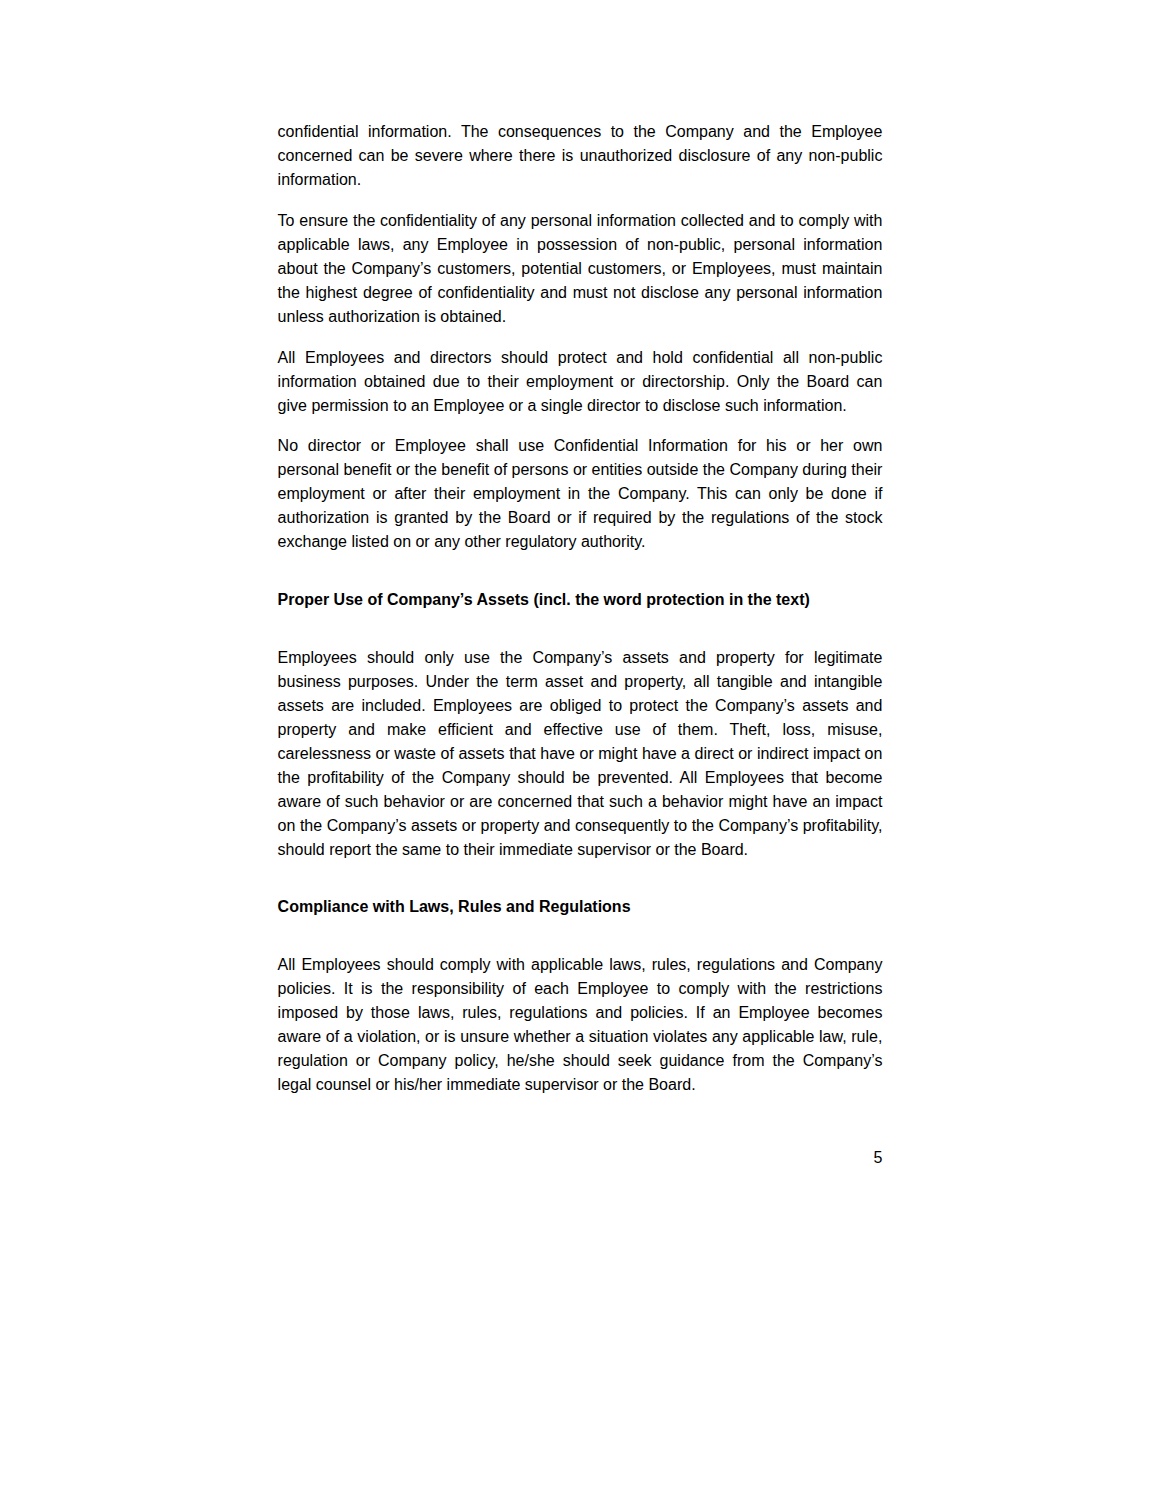confidential information. The consequences to the Company and the Employee concerned can be severe where there is unauthorized disclosure of any non-public information.
To ensure the confidentiality of any personal information collected and to comply with applicable laws, any Employee in possession of non-public, personal information about the Company’s customers, potential customers, or Employees, must maintain the highest degree of confidentiality and must not disclose any personal information unless authorization is obtained.
All Employees and directors should protect and hold confidential all non-public information obtained due to their employment or directorship. Only the Board can give permission to an Employee or a single director to disclose such information.
No director or Employee shall use Confidential Information for his or her own personal benefit or the benefit of persons or entities outside the Company during their employment or after their employment in the Company. This can only be done if authorization is granted by the Board or if required by the regulations of the stock exchange listed on or any other regulatory authority.
Proper Use of Company’s Assets (incl. the word protection in the text)
Employees should only use the Company’s assets and property for legitimate business purposes. Under the term asset and property, all tangible and intangible assets are included. Employees are obliged to protect the Company’s assets and property and make efficient and effective use of them. Theft, loss, misuse, carelessness or waste of assets that have or might have a direct or indirect impact on the profitability of the Company should be prevented. All Employees that become aware of such behavior or are concerned that such a behavior might have an impact on the Company’s assets or property and consequently to the Company’s profitability, should report the same to their immediate supervisor or the Board.
Compliance with Laws, Rules and Regulations
All Employees should comply with applicable laws, rules, regulations and Company policies. It is the responsibility of each Employee to comply with the restrictions imposed by those laws, rules, regulations and policies. If an Employee becomes aware of a violation, or is unsure whether a situation violates any applicable law, rule, regulation or Company policy, he/she should seek guidance from the Company’s legal counsel or his/her immediate supervisor or the Board.
5